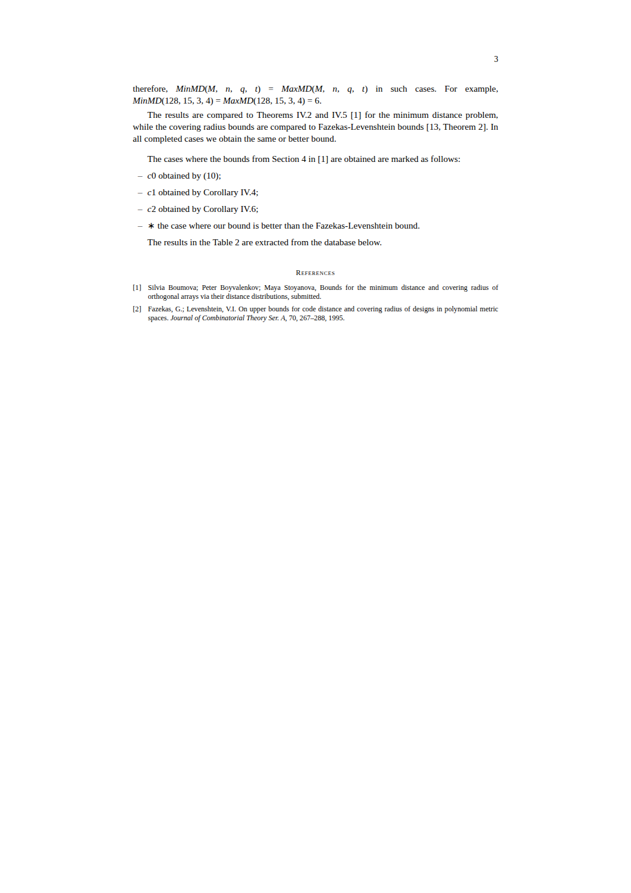3
therefore, MinMD(M, n, q, t) = MaxMD(M, n, q, t) in such cases. For example, MinMD(128, 15, 3, 4) = MaxMD(128, 15, 3, 4) = 6.
The results are compared to Theorems IV.2 and IV.5 [1] for the minimum distance problem, while the covering radius bounds are compared to Fazekas-Levenshtein bounds [13, Theorem 2]. In all completed cases we obtain the same or better bound.
The cases where the bounds from Section 4 in [1] are obtained are marked as follows:
c0 obtained by (10);
c1 obtained by Corollary IV.4;
c2 obtained by Corollary IV.6;
∗ the case where our bound is better than the Fazekas-Levenshtein bound.
The results in the Table 2 are extracted from the database below.
References
[1] Silvia Boumova; Peter Boyvalenkov; Maya Stoyanova, Bounds for the minimum distance and covering radius of orthogonal arrays via their distance distributions, submitted.
[2] Fazekas, G.; Levenshtein, V.I. On upper bounds for code distance and covering radius of designs in polynomial metric spaces. Journal of Combinatorial Theory Ser. A, 70, 267–288, 1995.